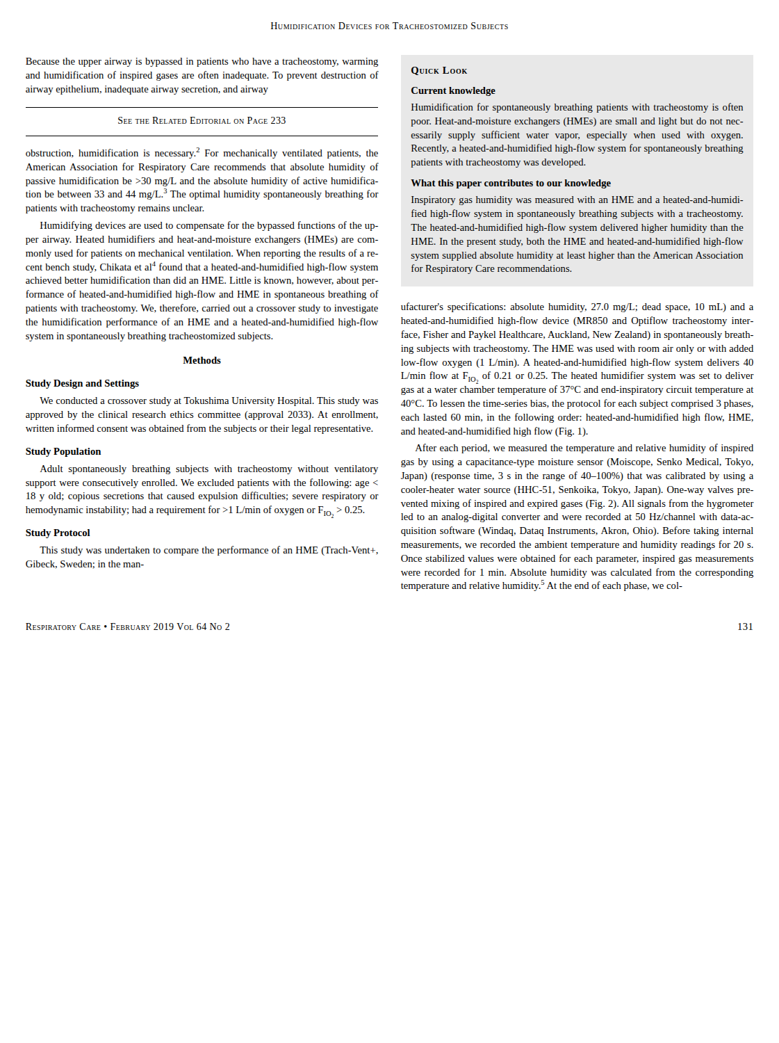Humidification Devices for Tracheostomized Subjects
Because the upper airway is bypassed in patients who have a tracheostomy, warming and humidification of inspired gases are often inadequate. To prevent destruction of airway epithelium, inadequate airway secretion, and airway
See the Related Editorial on Page 233
obstruction, humidification is necessary.2 For mechanically ventilated patients, the American Association for Respiratory Care recommends that absolute humidity of passive humidification be >30 mg/L and the absolute humidity of active humidification be between 33 and 44 mg/L.3 The optimal humidity spontaneously breathing for patients with tracheostomy remains unclear.
Humidifying devices are used to compensate for the bypassed functions of the upper airway. Heated humidifiers and heat-and-moisture exchangers (HMEs) are commonly used for patients on mechanical ventilation. When reporting the results of a recent bench study, Chikata et al4 found that a heated-and-humidified high-flow system achieved better humidification than did an HME. Little is known, however, about performance of heated-and-humidified high-flow and HME in spontaneous breathing of patients with tracheostomy. We, therefore, carried out a crossover study to investigate the humidification performance of an HME and a heated-and-humidified high-flow system in spontaneously breathing tracheostomized subjects.
Methods
Study Design and Settings
We conducted a crossover study at Tokushima University Hospital. This study was approved by the clinical research ethics committee (approval 2033). At enrollment, written informed consent was obtained from the subjects or their legal representative.
Study Population
Adult spontaneously breathing subjects with tracheostomy without ventilatory support were consecutively enrolled. We excluded patients with the following: age < 18 y old; copious secretions that caused expulsion difficulties; severe respiratory or hemodynamic instability; had a requirement for >1 L/min of oxygen or FIO2 > 0.25.
Study Protocol
This study was undertaken to compare the performance of an HME (Trach-Vent+, Gibeck, Sweden; in the man-
Quick Look
Current knowledge
Humidification for spontaneously breathing patients with tracheostomy is often poor. Heat-and-moisture exchangers (HMEs) are small and light but do not necessarily supply sufficient water vapor, especially when used with oxygen. Recently, a heated-and-humidified high-flow system for spontaneously breathing patients with tracheostomy was developed.
What this paper contributes to our knowledge
Inspiratory gas humidity was measured with an HME and a heated-and-humidified high-flow system in spontaneously breathing subjects with a tracheostomy. The heated-and-humidified high-flow system delivered higher humidity than the HME. In the present study, both the HME and heated-and-humidified high-flow system supplied absolute humidity at least higher than the American Association for Respiratory Care recommendations.
ufacturer's specifications: absolute humidity, 27.0 mg/L; dead space, 10 mL) and a heated-and-humidified high-flow device (MR850 and Optiflow tracheostomy interface, Fisher and Paykel Healthcare, Auckland, New Zealand) in spontaneously breathing subjects with tracheostomy. The HME was used with room air only or with added low-flow oxygen (1 L/min). A heated-and-humidified high-flow system delivers 40 L/min flow at FIO2 of 0.21 or 0.25. The heated humidifier system was set to deliver gas at a water chamber temperature of 37°C and end-inspiratory circuit temperature at 40°C. To lessen the time-series bias, the protocol for each subject comprised 3 phases, each lasted 60 min, in the following order: heated-and-humidified high flow, HME, and heated-and-humidified high flow (Fig. 1).
After each period, we measured the temperature and relative humidity of inspired gas by using a capacitance-type moisture sensor (Moiscope, Senko Medical, Tokyo, Japan) (response time, 3 s in the range of 40–100%) that was calibrated by using a cooler-heater water source (HHC-51, Senkoika, Tokyo, Japan). One-way valves prevented mixing of inspired and expired gases (Fig. 2). All signals from the hygrometer led to an analog-digital converter and were recorded at 50 Hz/channel with data-acquisition software (Windaq, Dataq Instruments, Akron, Ohio). Before taking internal measurements, we recorded the ambient temperature and humidity readings for 20 s. Once stabilized values were obtained for each parameter, inspired gas measurements were recorded for 1 min. Absolute humidity was calculated from the corresponding temperature and relative humidity.5 At the end of each phase, we col-
Respiratory Care • February 2019 Vol 64 No 2 131